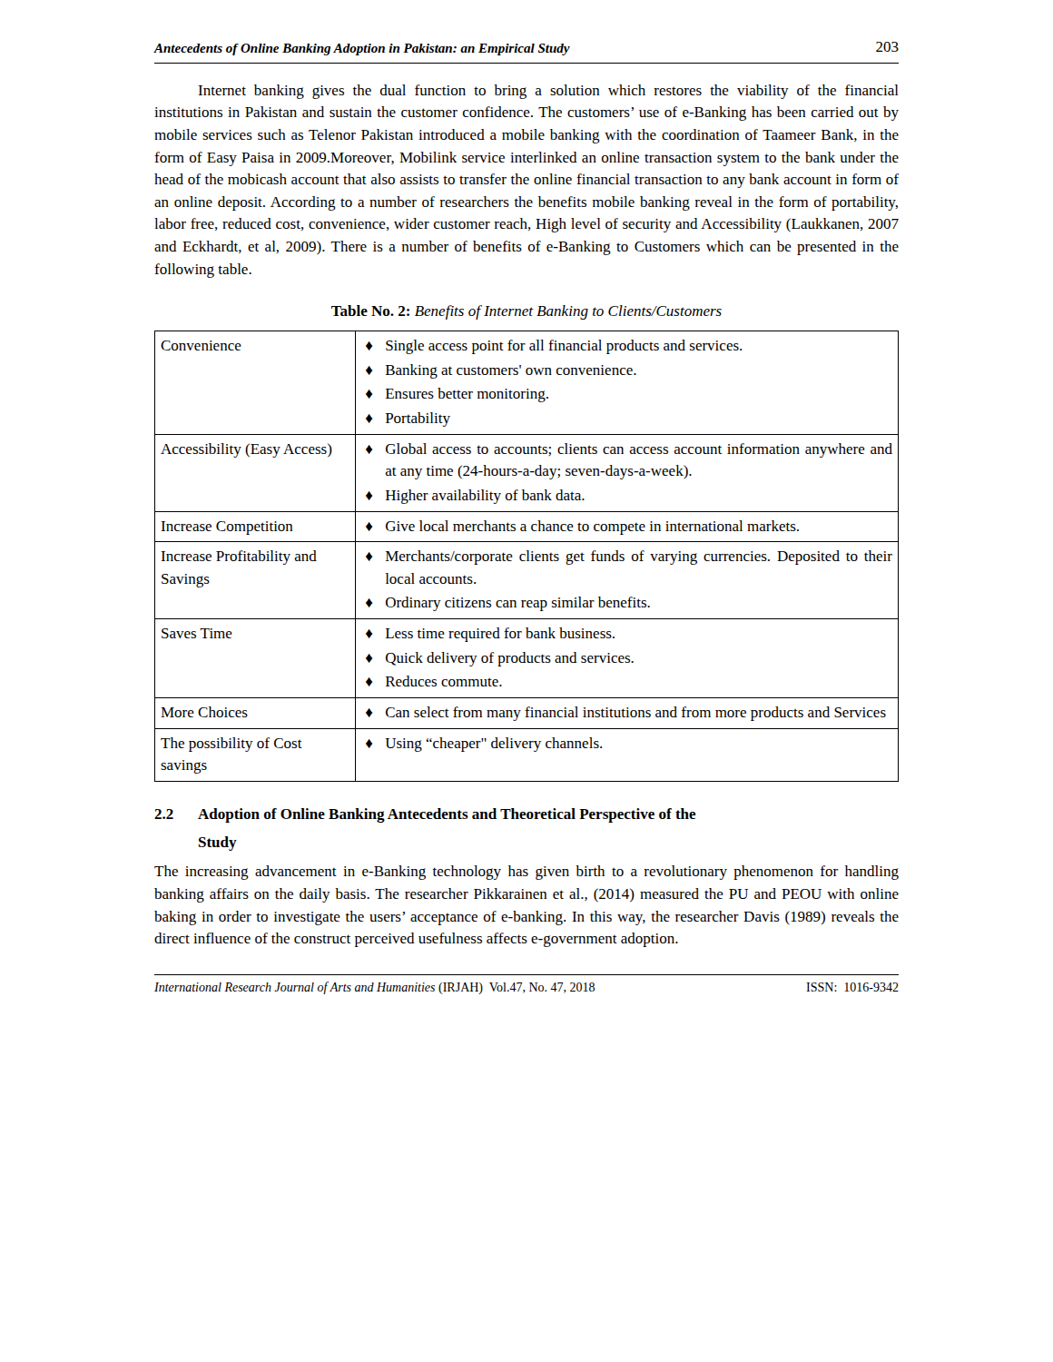Antecedents of Online Banking Adoption in Pakistan: an Empirical Study
203
Internet banking gives the dual function to bring a solution which restores the viability of the financial institutions in Pakistan and sustain the customer confidence. The customers’ use of e-Banking has been carried out by mobile services such as Telenor Pakistan introduced a mobile banking with the coordination of Taameer Bank, in the form of Easy Paisa in 2009.Moreover, Mobilink service interlinked an online transaction system to the bank under the head of the mobicash account that also assists to transfer the online financial transaction to any bank account in form of an online deposit. According to a number of researchers the benefits mobile banking reveal in the form of portability, labor free, reduced cost, convenience, wider customer reach, High level of security and Accessibility (Laukkanen, 2007 and Eckhardt, et al, 2009). There is a number of benefits of e-Banking to Customers which can be presented in the following table.
Table No. 2: Benefits of Internet Banking to Clients/Customers
| Convenience | Single access point for all financial products and services. Banking at customers' own convenience. Ensures better monitoring. Portability |
| Accessibility (Easy Access) | Global access to accounts; clients can access account information anywhere and at any time (24-hours-a-day; seven-days-a-week). Higher availability of bank data. |
| Increase Competition | Give local merchants a chance to compete in international markets. |
| Increase Profitability and Savings | Merchants/corporate clients get funds of varying currencies. Deposited to their local accounts. Ordinary citizens can reap similar benefits. |
| Saves Time | Less time required for bank business. Quick delivery of products and services. Reduces commute. |
| More Choices | Can select from many financial institutions and from more products and Services |
| The possibility of Cost savings | Using “cheaper" delivery channels. |
2.2 Adoption of Online Banking Antecedents and Theoretical Perspective of the
Study
The increasing advancement in e-Banking technology has given birth to a revolutionary phenomenon for handling banking affairs on the daily basis. The researcher Pikkarainen et al., (2014) measured the PU and PEOU with online baking in order to investigate the users’ acceptance of e-banking. In this way, the researcher Davis (1989) reveals the direct influence of the construct perceived usefulness affects e-government adoption.
International Research Journal of Arts and Humanities (IRJAH) Vol.47, No. 47, 2018
ISSN: 1016-9342